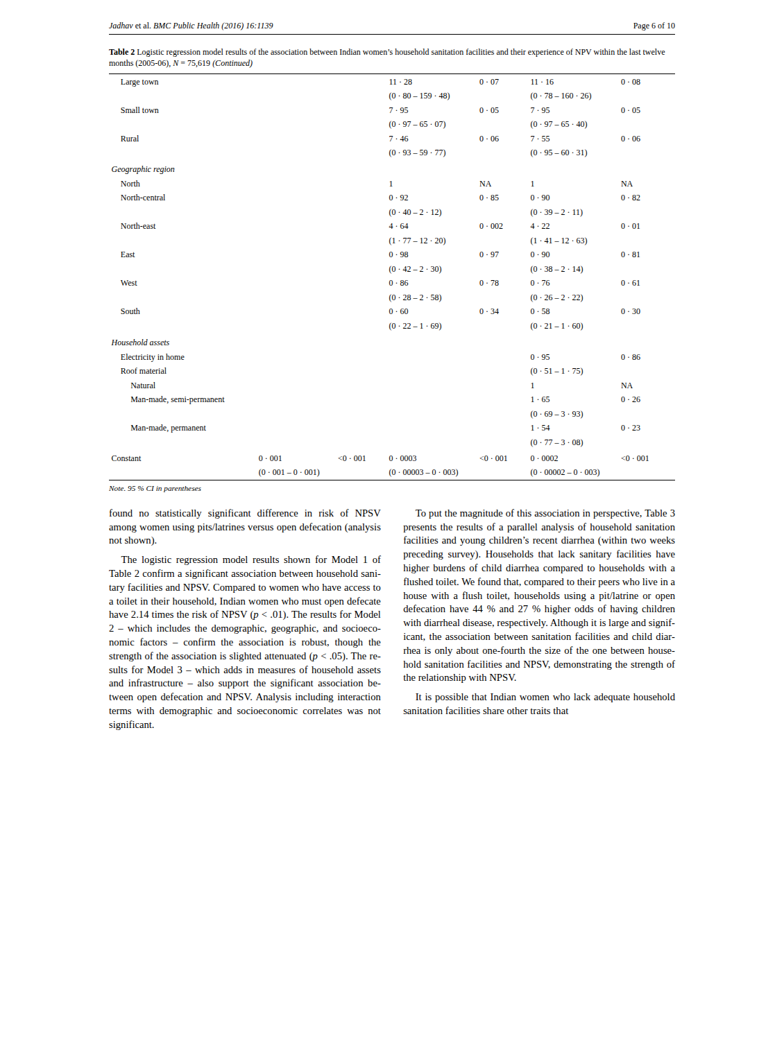Jadhav et al. BMC Public Health (2016) 16:1139
Page 6 of 10
Table 2 Logistic regression model results of the association between Indian women’s household sanitation facilities and their experience of NPV within the last twelve months (2005-06), N = 75,619 (Continued)
| Large town | | | 11 · 28 | 0 · 07 | 11 · 16 | 0 · 08 |
| | | | (0 · 80 – 159 · 48) | | (0 · 78 – 160 · 26) | |
| Small town | | | 7 · 95 | 0 · 05 | 7 · 95 | 0 · 05 |
| | | | (0 · 97 – 65 · 07) | | (0 · 97 – 65 · 40) | |
| Rural | | | 7 · 46 | 0 · 06 | 7 · 55 | 0 · 06 |
| | | | (0 · 93 – 59 · 77) | | (0 · 95 – 60 · 31) | |
| Geographic region | | | | | | |
| North | | | 1 | NA | 1 | NA |
| North-central | | | 0 · 92 | 0 · 85 | 0 · 90 | 0 · 82 |
| | | | (0 · 40 – 2 · 12) | | (0 · 39 – 2 · 11) | |
| North-east | | | 4 · 64 | 0 · 002 | 4 · 22 | 0 · 01 |
| | | | (1 · 77 – 12 · 20) | | (1 · 41 – 12 · 63) | |
| East | | | 0 · 98 | 0 · 97 | 0 · 90 | 0 · 81 |
| | | | (0 · 42 – 2 · 30) | | (0 · 38 – 2 · 14) | |
| West | | | 0 · 86 | 0 · 78 | 0 · 76 | 0 · 61 |
| | | | (0 · 28 – 2 · 58) | | (0 · 26 – 2 · 22) | |
| South | | | 0 · 60 | 0 · 34 | 0 · 58 | 0 · 30 |
| | | | (0 · 22 – 1 · 69) | | (0 · 21 – 1 · 60) | |
| Household assets | | | | | | |
| Electricity in home | | | | | 0 · 95 | 0 · 86 |
| Roof material | | | | | (0 · 51 – 1 · 75) | |
| Natural | | | | | 1 | NA |
| Man-made, semi-permanent | | | | | 1 · 65 | 0 · 26 |
| | | | | | (0 · 69 – 3 · 93) | |
| Man-made, permanent | | | | | 1 · 54 | 0 · 23 |
| | | | | | (0 · 77 – 3 · 08) | |
| Constant | 0 · 001 | <0 · 001 | 0 · 0003 | <0 · 001 | 0 · 0002 | <0 · 001 |
| | (0 · 001 – 0 · 001) | | (0 · 00003 – 0 · 003) | | (0 · 00002 – 0 · 003) | |
Note. 95 % CI in parentheses
found no statistically significant difference in risk of NPSV among women using pits/latrines versus open defecation (analysis not shown).
The logistic regression model results shown for Model 1 of Table 2 confirm a significant association between household sanitary facilities and NPSV. Compared to women who have access to a toilet in their household, Indian women who must open defecate have 2.14 times the risk of NPSV (p < .01). The results for Model 2 – which includes the demographic, geographic, and socioeconomic factors – confirm the association is robust, though the strength of the association is slighted attenuated (p < .05). The results for Model 3 – which adds in measures of household assets and infrastructure – also support the significant association between open defecation and NPSV. Analysis including interaction terms with demographic and socioeconomic correlates was not significant.
To put the magnitude of this association in perspective, Table 3 presents the results of a parallel analysis of household sanitation facilities and young children’s recent diarrhea (within two weeks preceding survey). Households that lack sanitary facilities have higher burdens of child diarrhea compared to households with a flushed toilet. We found that, compared to their peers who live in a house with a flush toilet, households using a pit/latrine or open defecation have 44 % and 27 % higher odds of having children with diarrheal disease, respectively. Although it is large and significant, the association between sanitation facilities and child diarrhea is only about one-fourth the size of the one between household sanitation facilities and NPSV, demonstrating the strength of the relationship with NPSV.
It is possible that Indian women who lack adequate household sanitation facilities share other traits that